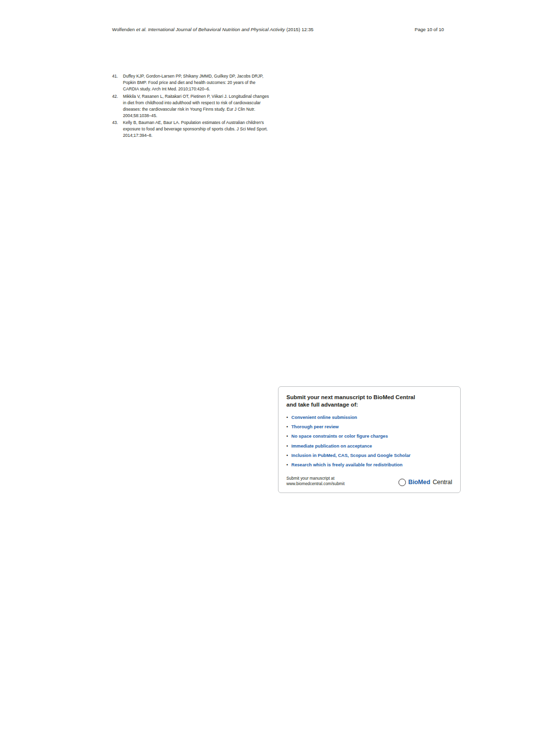Wolfenden et al. International Journal of Behavioral Nutrition and Physical Activity (2015) 12:35
Page 10 of 10
41. Duffey KJP, Gordon-Larsen PP, Shikany JMMD, Guilkey DP, Jacobs DRJP, Popkin BMP. Food price and diet and health outcomes: 20 years of the CARDIA study. Arch Int Med. 2010;170:420–6.
42. Mikkila V, Rasanen L, Raitakari OT, Pietinen P, Viikari J. Longitudinal changes in diet from childhood into adulthood with respect to risk of cardiovascular diseases: the cardiovascular risk in Young Finns study. Eur J Clin Nutr. 2004;58:1038–45.
43. Kelly B, Bauman AE, Baur LA. Population estimates of Australian children's exposure to food and beverage sponsorship of sports clubs. J Sci Med Sport. 2014;17:394–8.
Submit your next manuscript to BioMed Central
and take full advantage of:
Convenient online submission
Thorough peer review
No space constraints or color figure charges
Immediate publication on acceptance
Inclusion in PubMed, CAS, Scopus and Google Scholar
Research which is freely available for redistribution
Submit your manuscript at
www.biomedcentral.com/submit
BioMed Central